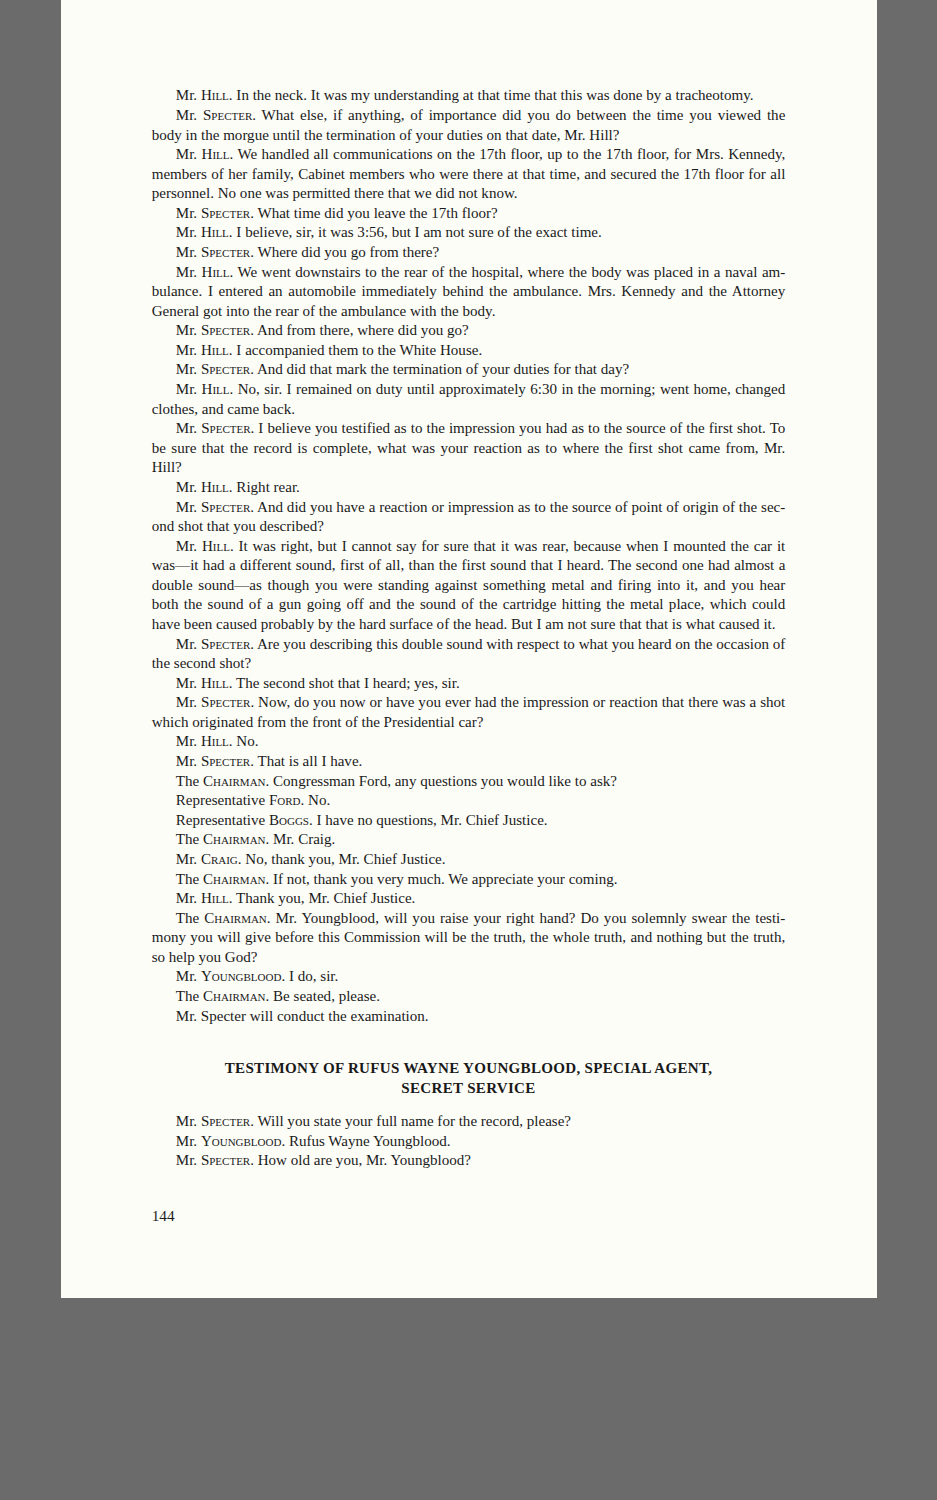Mr. Hill. In the neck. It was my understanding at that time that this was done by a tracheotomy.
Mr. Specter. What else, if anything, of importance did you do between the time you viewed the body in the morgue until the termination of your duties on that date, Mr. Hill?
Mr. Hill. We handled all communications on the 17th floor, up to the 17th floor, for Mrs. Kennedy, members of her family, Cabinet members who were there at that time, and secured the 17th floor for all personnel. No one was permitted there that we did not know.
Mr. Specter. What time did you leave the 17th floor?
Mr. Hill. I believe, sir, it was 3:56, but I am not sure of the exact time.
Mr. Specter. Where did you go from there?
Mr. Hill. We went downstairs to the rear of the hospital, where the body was placed in a naval ambulance. I entered an automobile immediately behind the ambulance. Mrs. Kennedy and the Attorney General got into the rear of the ambulance with the body.
Mr. Specter. And from there, where did you go?
Mr. Hill. I accompanied them to the White House.
Mr. Specter. And did that mark the termination of your duties for that day?
Mr. Hill. No, sir. I remained on duty until approximately 6:30 in the morning; went home, changed clothes, and came back.
Mr. Specter. I believe you testified as to the impression you had as to the source of the first shot. To be sure that the record is complete, what was your reaction as to where the first shot came from, Mr. Hill?
Mr. Hill. Right rear.
Mr. Specter. And did you have a reaction or impression as to the source of point of origin of the second shot that you described?
Mr. Hill. It was right, but I cannot say for sure that it was rear, because when I mounted the car it was—it had a different sound, first of all, than the first sound that I heard. The second one had almost a double sound—as though you were standing against something metal and firing into it, and you hear both the sound of a gun going off and the sound of the cartridge hitting the metal place, which could have been caused probably by the hard surface of the head. But I am not sure that that is what caused it.
Mr. Specter. Are you describing this double sound with respect to what you heard on the occasion of the second shot?
Mr. Hill. The second shot that I heard; yes, sir.
Mr. Specter. Now, do you now or have you ever had the impression or reaction that there was a shot which originated from the front of the Presidential car?
Mr. Hill. No.
Mr. Specter. That is all I have.
The Chairman. Congressman Ford, any questions you would like to ask?
Representative Ford. No.
Representative Boggs. I have no questions, Mr. Chief Justice.
The Chairman. Mr. Craig.
Mr. Craig. No, thank you, Mr. Chief Justice.
The Chairman. If not, thank you very much. We appreciate your coming.
Mr. Hill. Thank you, Mr. Chief Justice.
The Chairman. Mr. Youngblood, will you raise your right hand? Do you solemnly swear the testimony you will give before this Commission will be the truth, the whole truth, and nothing but the truth, so help you God?
Mr. Youngblood. I do, sir.
The Chairman. Be seated, please.
Mr. Specter will conduct the examination.
Testimony of Rufus Wayne Youngblood, Special Agent,
Secret Service
Mr. Specter. Will you state your full name for the record, please?
Mr. Youngblood. Rufus Wayne Youngblood.
Mr. Specter. How old are you, Mr. Youngblood?
144